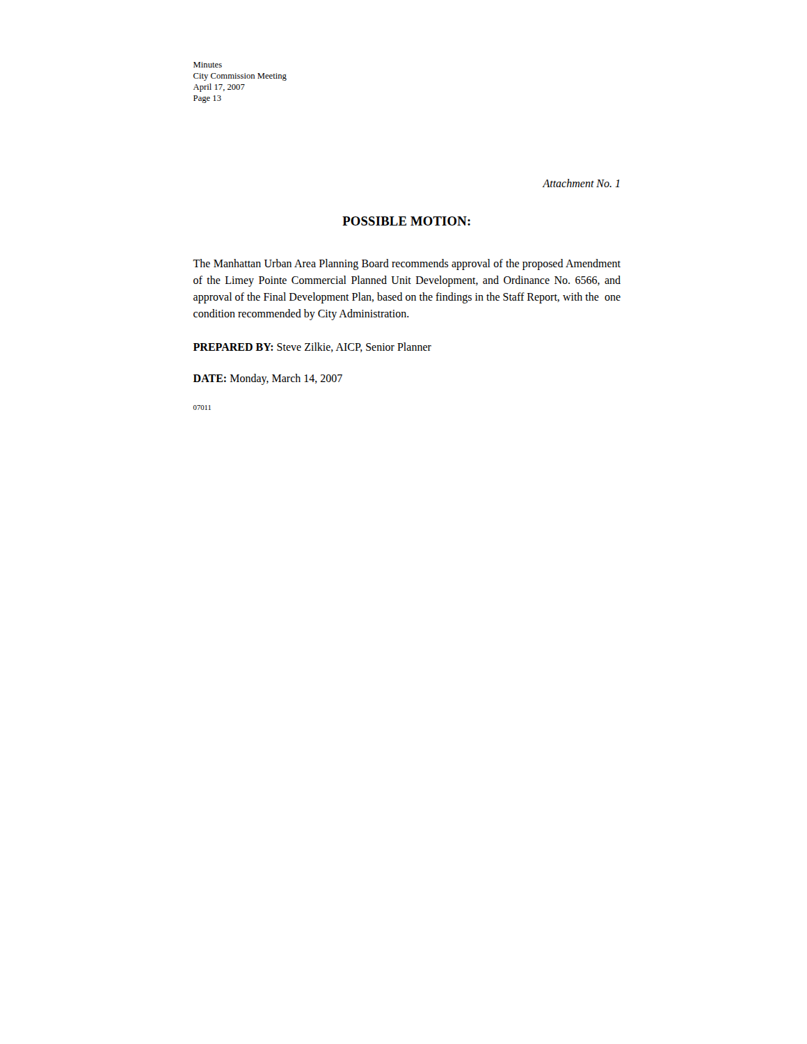Minutes
City Commission Meeting
April 17, 2007
Page 13
Attachment No. 1
POSSIBLE MOTION:
The Manhattan Urban Area Planning Board recommends approval of the proposed Amendment of the Limey Pointe Commercial Planned Unit Development, and Ordinance No. 6566, and approval of the Final Development Plan, based on the findings in the Staff Report, with the one condition recommended by City Administration.
PREPARED BY: Steve Zilkie, AICP, Senior Planner
DATE: Monday, March 14, 2007
07011